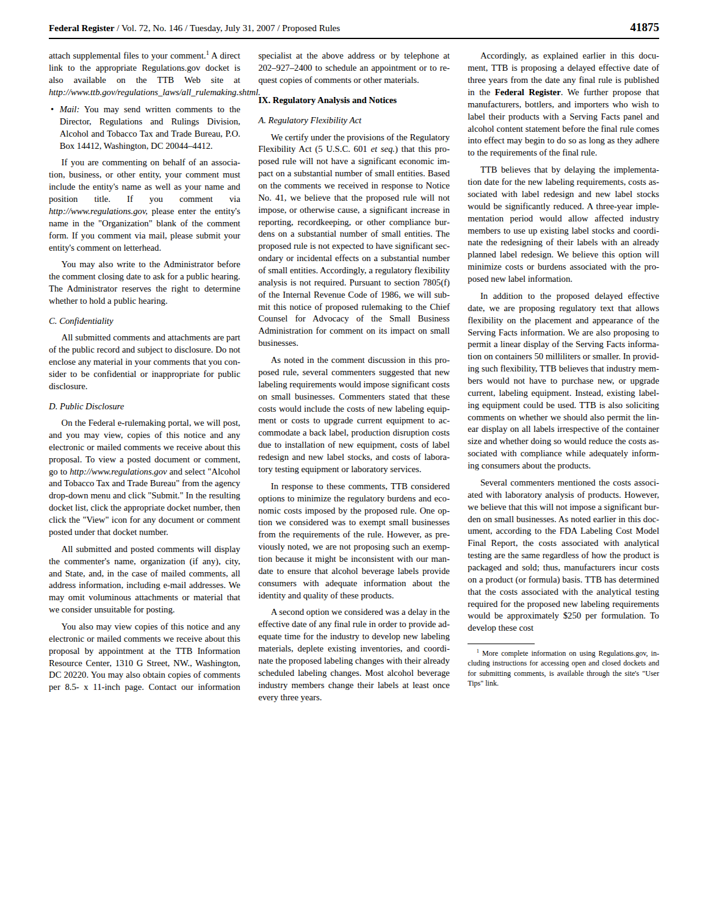Federal Register / Vol. 72, No. 146 / Tuesday, July 31, 2007 / Proposed Rules
41875
attach supplemental files to your comment.1 A direct link to the appropriate Regulations.gov docket is also available on the TTB Web site at http://www.ttb.gov/regulations_laws/all_rulemaking.shtml.
Mail: You may send written comments to the Director, Regulations and Rulings Division, Alcohol and Tobacco Tax and Trade Bureau, P.O. Box 14412, Washington, DC 20044–4412.
If you are commenting on behalf of an association, business, or other entity, your comment must include the entity's name as well as your name and position title. If you comment via http://www.regulations.gov, please enter the entity's name in the "Organization" blank of the comment form. If you comment via mail, please submit your entity's comment on letterhead.
You may also write to the Administrator before the comment closing date to ask for a public hearing. The Administrator reserves the right to determine whether to hold a public hearing.
C. Confidentiality
All submitted comments and attachments are part of the public record and subject to disclosure. Do not enclose any material in your comments that you consider to be confidential or inappropriate for public disclosure.
D. Public Disclosure
On the Federal e-rulemaking portal, we will post, and you may view, copies of this notice and any electronic or mailed comments we receive about this proposal. To view a posted document or comment, go to http://www.regulations.gov and select "Alcohol and Tobacco Tax and Trade Bureau" from the agency drop-down menu and click "Submit." In the resulting docket list, click the appropriate docket number, then click the "View" icon for any document or comment posted under that docket number.
All submitted and posted comments will display the commenter's name, organization (if any), city, and State, and, in the case of mailed comments, all address information, including e-mail addresses. We may omit voluminous attachments or material that we consider unsuitable for posting.
You also may view copies of this notice and any electronic or mailed comments we receive about this proposal by appointment at the TTB Information Resource Center, 1310 G Street, NW., Washington, DC 20220. You may also obtain copies of comments per 8.5- x 11-inch page. Contact our information specialist at the above address or by telephone at 202–927–2400 to schedule an appointment or to request copies of comments or other materials.
IX. Regulatory Analysis and Notices
A. Regulatory Flexibility Act
We certify under the provisions of the Regulatory Flexibility Act (5 U.S.C. 601 et seq.) that this proposed rule will not have a significant economic impact on a substantial number of small entities. Based on the comments we received in response to Notice No. 41, we believe that the proposed rule will not impose, or otherwise cause, a significant increase in reporting, recordkeeping, or other compliance burdens on a substantial number of small entities. The proposed rule is not expected to have significant secondary or incidental effects on a substantial number of small entities. Accordingly, a regulatory flexibility analysis is not required. Pursuant to section 7805(f) of the Internal Revenue Code of 1986, we will submit this notice of proposed rulemaking to the Chief Counsel for Advocacy of the Small Business Administration for comment on its impact on small businesses.
As noted in the comment discussion in this proposed rule, several commenters suggested that new labeling requirements would impose significant costs on small businesses. Commenters stated that these costs would include the costs of new labeling equipment or costs to upgrade current equipment to accommodate a back label, production disruption costs due to installation of new equipment, costs of label redesign and new label stocks, and costs of laboratory testing equipment or laboratory services.
In response to these comments, TTB considered options to minimize the regulatory burdens and economic costs imposed by the proposed rule. One option we considered was to exempt small businesses from the requirements of the rule. However, as previously noted, we are not proposing such an exemption because it might be inconsistent with our mandate to ensure that alcohol beverage labels provide consumers with adequate information about the identity and quality of these products.
A second option we considered was a delay in the effective date of any final rule in order to provide adequate time for the industry to develop new labeling materials, deplete existing inventories, and coordinate the proposed labeling changes with their already scheduled labeling changes. Most alcohol beverage industry members change their labels at least once every three years.
Accordingly, as explained earlier in this document, TTB is proposing a delayed effective date of three years from the date any final rule is published in the Federal Register. We further propose that manufacturers, bottlers, and importers who wish to label their products with a Serving Facts panel and alcohol content statement before the final rule comes into effect may begin to do so as long as they adhere to the requirements of the final rule.
TTB believes that by delaying the implementation date for the new labeling requirements, costs associated with label redesign and new label stocks would be significantly reduced. A three-year implementation period would allow affected industry members to use up existing label stocks and coordinate the redesigning of their labels with an already planned label redesign. We believe this option will minimize costs or burdens associated with the proposed new label information.
In addition to the proposed delayed effective date, we are proposing regulatory text that allows flexibility on the placement and appearance of the Serving Facts information. We are also proposing to permit a linear display of the Serving Facts information on containers 50 milliliters or smaller. In providing such flexibility, TTB believes that industry members would not have to purchase new, or upgrade current, labeling equipment. Instead, existing labeling equipment could be used. TTB is also soliciting comments on whether we should also permit the linear display on all labels irrespective of the container size and whether doing so would reduce the costs associated with compliance while adequately informing consumers about the products.
Several commenters mentioned the costs associated with laboratory analysis of products. However, we believe that this will not impose a significant burden on small businesses. As noted earlier in this document, according to the FDA Labeling Cost Model Final Report, the costs associated with analytical testing are the same regardless of how the product is packaged and sold; thus, manufacturers incur costs on a product (or formula) basis. TTB has determined that the costs associated with the analytical testing required for the proposed new labeling requirements would be approximately $250 per formulation. To develop these cost
1 More complete information on using Regulations.gov, including instructions for accessing open and closed dockets and for submitting comments, is available through the site's "User Tips" link.